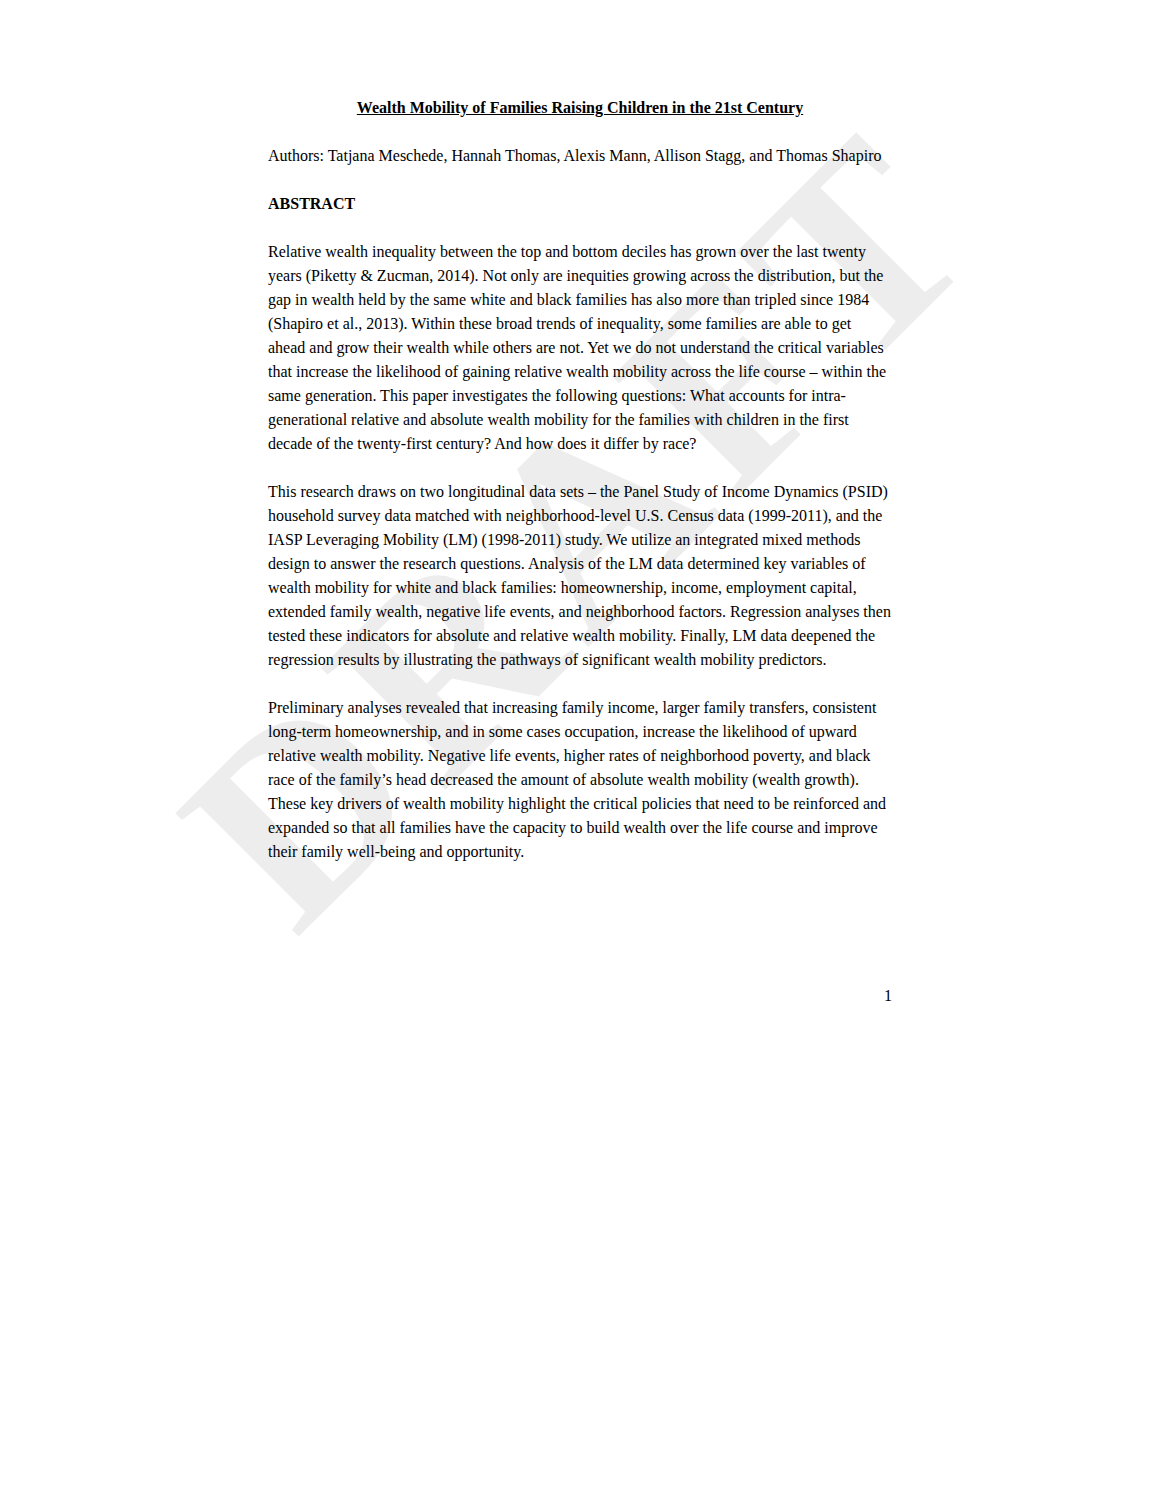DRAFT
Wealth Mobility of Families Raising Children in the 21st Century
Authors: Tatjana Meschede, Hannah Thomas, Alexis Mann, Allison Stagg, and Thomas Shapiro
ABSTRACT
Relative wealth inequality between the top and bottom deciles has grown over the last twenty years (Piketty & Zucman, 2014). Not only are inequities growing across the distribution, but the gap in wealth held by the same white and black families has also more than tripled since 1984 (Shapiro et al., 2013). Within these broad trends of inequality, some families are able to get ahead and grow their wealth while others are not. Yet we do not understand the critical variables that increase the likelihood of gaining relative wealth mobility across the life course – within the same generation. This paper investigates the following questions: What accounts for intra-generational relative and absolute wealth mobility for the families with children in the first decade of the twenty-first century? And how does it differ by race?
This research draws on two longitudinal data sets – the Panel Study of Income Dynamics (PSID) household survey data matched with neighborhood-level U.S. Census data (1999-2011), and the IASP Leveraging Mobility (LM) (1998-2011) study. We utilize an integrated mixed methods design to answer the research questions. Analysis of the LM data determined key variables of wealth mobility for white and black families: homeownership, income, employment capital, extended family wealth, negative life events, and neighborhood factors. Regression analyses then tested these indicators for absolute and relative wealth mobility. Finally, LM data deepened the regression results by illustrating the pathways of significant wealth mobility predictors.
Preliminary analyses revealed that increasing family income, larger family transfers, consistent long-term homeownership, and in some cases occupation, increase the likelihood of upward relative wealth mobility. Negative life events, higher rates of neighborhood poverty, and black race of the family’s head decreased the amount of absolute wealth mobility (wealth growth). These key drivers of wealth mobility highlight the critical policies that need to be reinforced and expanded so that all families have the capacity to build wealth over the life course and improve their family well-being and opportunity.
1